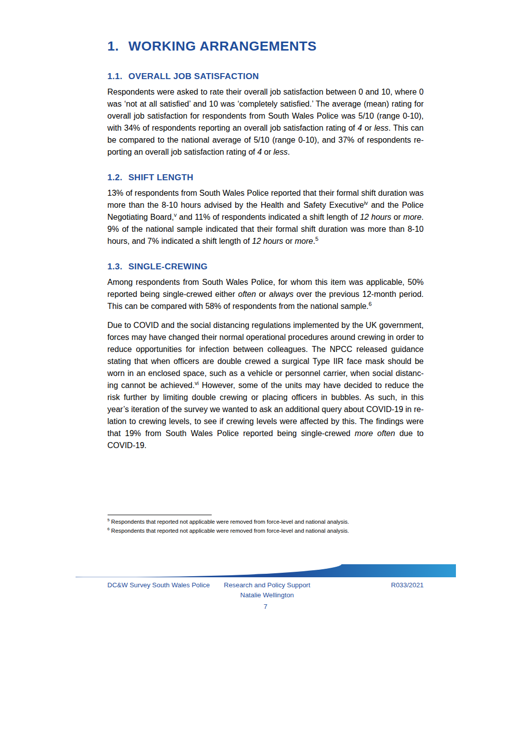1. WORKING ARRANGEMENTS
1.1. OVERALL JOB SATISFACTION
Respondents were asked to rate their overall job satisfaction between 0 and 10, where 0 was ‘not at all satisfied’ and 10 was ‘completely satisfied.’ The average (mean) rating for overall job satisfaction for respondents from South Wales Police was 5/10 (range 0-10), with 34% of respondents reporting an overall job satisfaction rating of 4 or less. This can be compared to the national average of 5/10 (range 0-10), and 37% of respondents reporting an overall job satisfaction rating of 4 or less.
1.2. SHIFT LENGTH
13% of respondents from South Wales Police reported that their formal shift duration was more than the 8-10 hours advised by the Health and Safety Executiveiv and the Police Negotiating Board,v and 11% of respondents indicated a shift length of 12 hours or more. 9% of the national sample indicated that their formal shift duration was more than 8-10 hours, and 7% indicated a shift length of 12 hours or more.5
1.3. SINGLE-CREWING
Among respondents from South Wales Police, for whom this item was applicable, 50% reported being single-crewed either often or always over the previous 12-month period. This can be compared with 58% of respondents from the national sample.6
Due to COVID and the social distancing regulations implemented by the UK government, forces may have changed their normal operational procedures around crewing in order to reduce opportunities for infection between colleagues. The NPCC released guidance stating that when officers are double crewed a surgical Type IIR face mask should be worn in an enclosed space, such as a vehicle or personnel carrier, when social distancing cannot be achieved.vi However, some of the units may have decided to reduce the risk further by limiting double crewing or placing officers in bubbles. As such, in this year’s iteration of the survey we wanted to ask an additional query about COVID-19 in relation to crewing levels, to see if crewing levels were affected by this. The findings were that 19% from South Wales Police reported being single-crewed more often due to COVID-19.
5 Respondents that reported not applicable were removed from force-level and national analysis.
6 Respondents that reported not applicable were removed from force-level and national analysis.
| DC&W Survey South Wales Police | Research and Policy Support Natalie Wellington | R033/2021 |
7